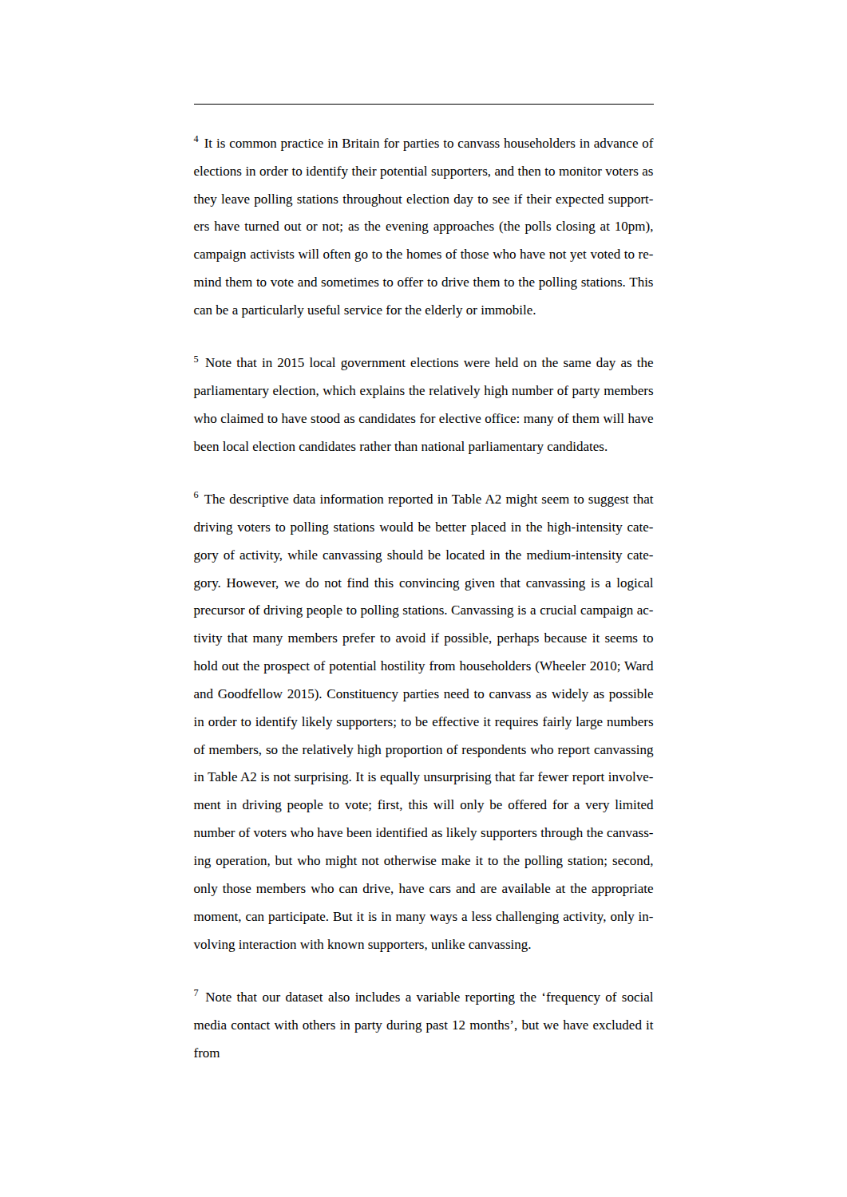4 It is common practice in Britain for parties to canvass householders in advance of elections in order to identify their potential supporters, and then to monitor voters as they leave polling stations throughout election day to see if their expected supporters have turned out or not; as the evening approaches (the polls closing at 10pm), campaign activists will often go to the homes of those who have not yet voted to remind them to vote and sometimes to offer to drive them to the polling stations. This can be a particularly useful service for the elderly or immobile.
5 Note that in 2015 local government elections were held on the same day as the parliamentary election, which explains the relatively high number of party members who claimed to have stood as candidates for elective office: many of them will have been local election candidates rather than national parliamentary candidates.
6 The descriptive data information reported in Table A2 might seem to suggest that driving voters to polling stations would be better placed in the high-intensity category of activity, while canvassing should be located in the medium-intensity category. However, we do not find this convincing given that canvassing is a logical precursor of driving people to polling stations. Canvassing is a crucial campaign activity that many members prefer to avoid if possible, perhaps because it seems to hold out the prospect of potential hostility from householders (Wheeler 2010; Ward and Goodfellow 2015). Constituency parties need to canvass as widely as possible in order to identify likely supporters; to be effective it requires fairly large numbers of members, so the relatively high proportion of respondents who report canvassing in Table A2 is not surprising. It is equally unsurprising that far fewer report involvement in driving people to vote; first, this will only be offered for a very limited number of voters who have been identified as likely supporters through the canvassing operation, but who might not otherwise make it to the polling station; second, only those members who can drive, have cars and are available at the appropriate moment, can participate. But it is in many ways a less challenging activity, only involving interaction with known supporters, unlike canvassing.
7 Note that our dataset also includes a variable reporting the ‘frequency of social media contact with others in party during past 12 months’, but we have excluded it from